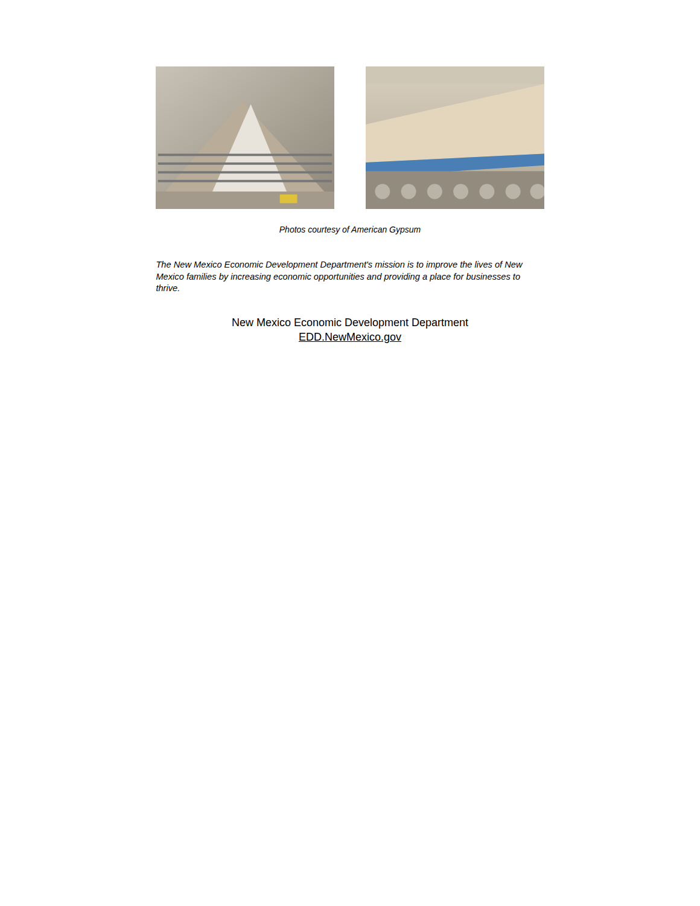Photos courtesy of American Gypsum
The New Mexico Economic Development Department's mission is to improve the lives of New Mexico families by increasing economic opportunities and providing a place for businesses to thrive.
New Mexico Economic Development Department
EDD.NewMexico.gov